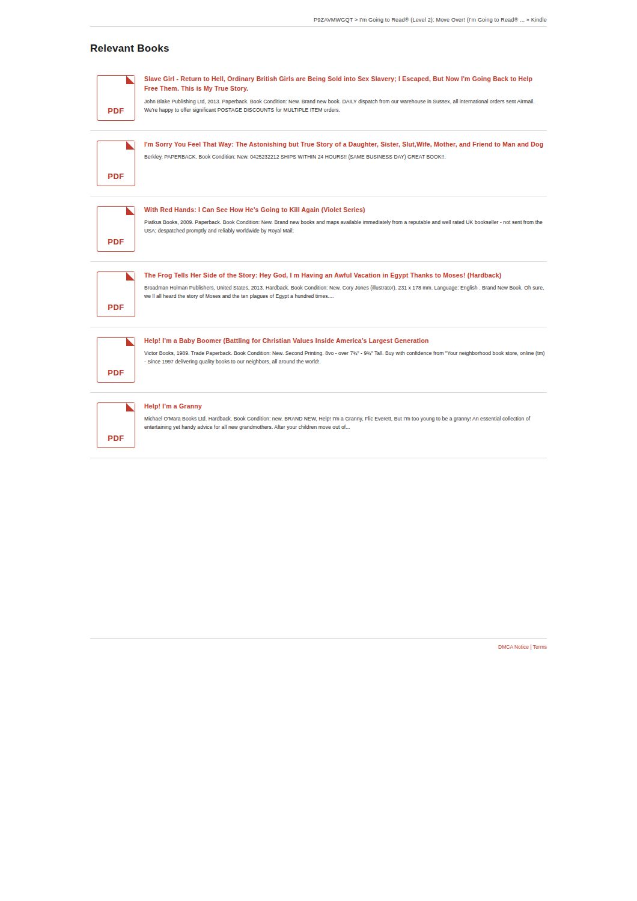P9ZAVMWGQT > I'm Going to Read® (Level 2): Move Over! (I'm Going to Read® ... » Kindle
Relevant Books
PDF
Slave Girl - Return to Hell, Ordinary British Girls are Being Sold into Sex Slavery; I Escaped, But Now I'm Going Back to Help Free Them. This is My True Story.
John Blake Publishing Ltd, 2013. Paperback. Book Condition: New. Brand new book. DAILY dispatch from our warehouse in Sussex, all international orders sent Airmail. We're happy to offer significant POSTAGE DISCOUNTS for MULTIPLE ITEM orders.
PDF
I'm Sorry You Feel That Way: The Astonishing but True Story of a Daughter, Sister, Slut,Wife, Mother, and Friend to Man and Dog
Berkley. PAPERBACK. Book Condition: New. 0425232212 SHIPS WITHIN 24 HOURS!! (SAME BUSINESS DAY) GREAT BOOK!!.
PDF
With Red Hands: I Can See How He's Going to Kill Again (Violet Series)
Piatkus Books, 2009. Paperback. Book Condition: New. Brand new books and maps available immediately from a reputable and well rated UK bookseller - not sent from the USA; despatched promptly and reliably worldwide by Royal Mail;
PDF
The Frog Tells Her Side of the Story: Hey God, I m Having an Awful Vacation in Egypt Thanks to Moses! (Hardback)
Broadman Holman Publishers, United States, 2013. Hardback. Book Condition: New. Cory Jones (illustrator). 231 x 178 mm. Language: English . Brand New Book. Oh sure, we ll all heard the story of Moses and the ten plagues of Egypt a hundred times....
PDF
Help! I'm a Baby Boomer (Battling for Christian Values Inside America's Largest Generation
Victor Books, 1989. Trade Paperback. Book Condition: New. Second Printing. 8vo - over 7¾" - 9¾" Tall. Buy with confidence from "Your neighborhood book store, online (tm) - Since 1997 delivering quality books to our neighbors, all around the world!.
PDF
Help! I'm a Granny
Michael O'Mara Books Ltd. Hardback. Book Condition: new. BRAND NEW, Help! I'm a Granny, Flic Everett, But I'm too young to be a granny! An essential collection of entertaining yet handy advice for all new grandmothers. After your children move out of...
DMCA Notice | Terms